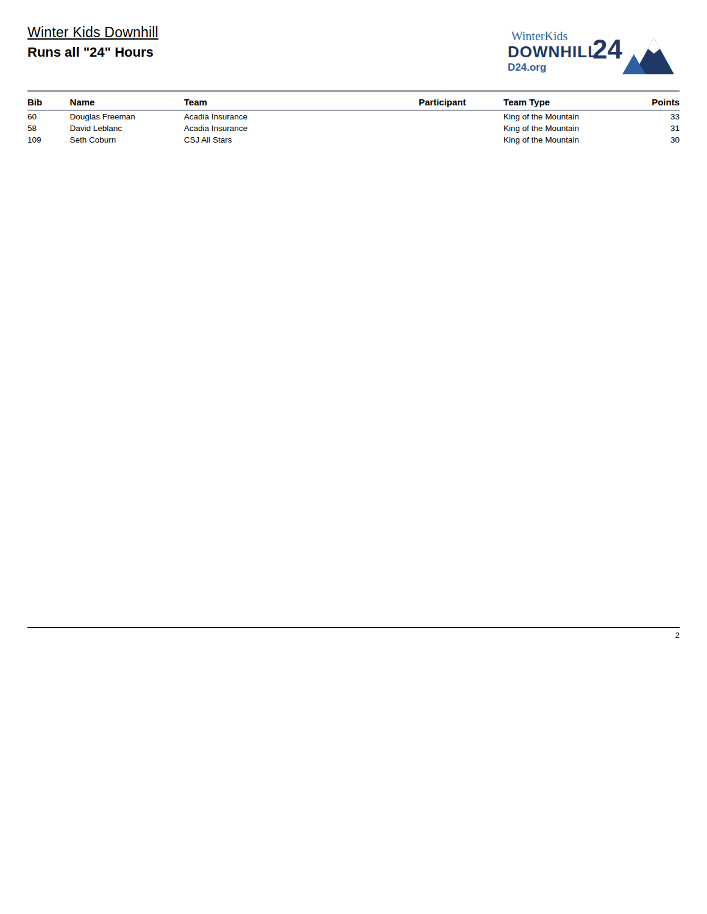Winter Kids Downhill
Runs all "24" Hours
24 WinterKids DOWNHILL D24.org
| Bib | Name | Team | Participant | Team Type | Points |
| --- | --- | --- | --- | --- | --- |
| 60 | Douglas Freeman | Acadia Insurance | | King of the Mountain | 33 |
| 58 | David Leblanc | Acadia Insurance | | King of the Mountain | 31 |
| 109 | Seth Coburn | CSJ All Stars | | King of the Mountain | 30 |
2